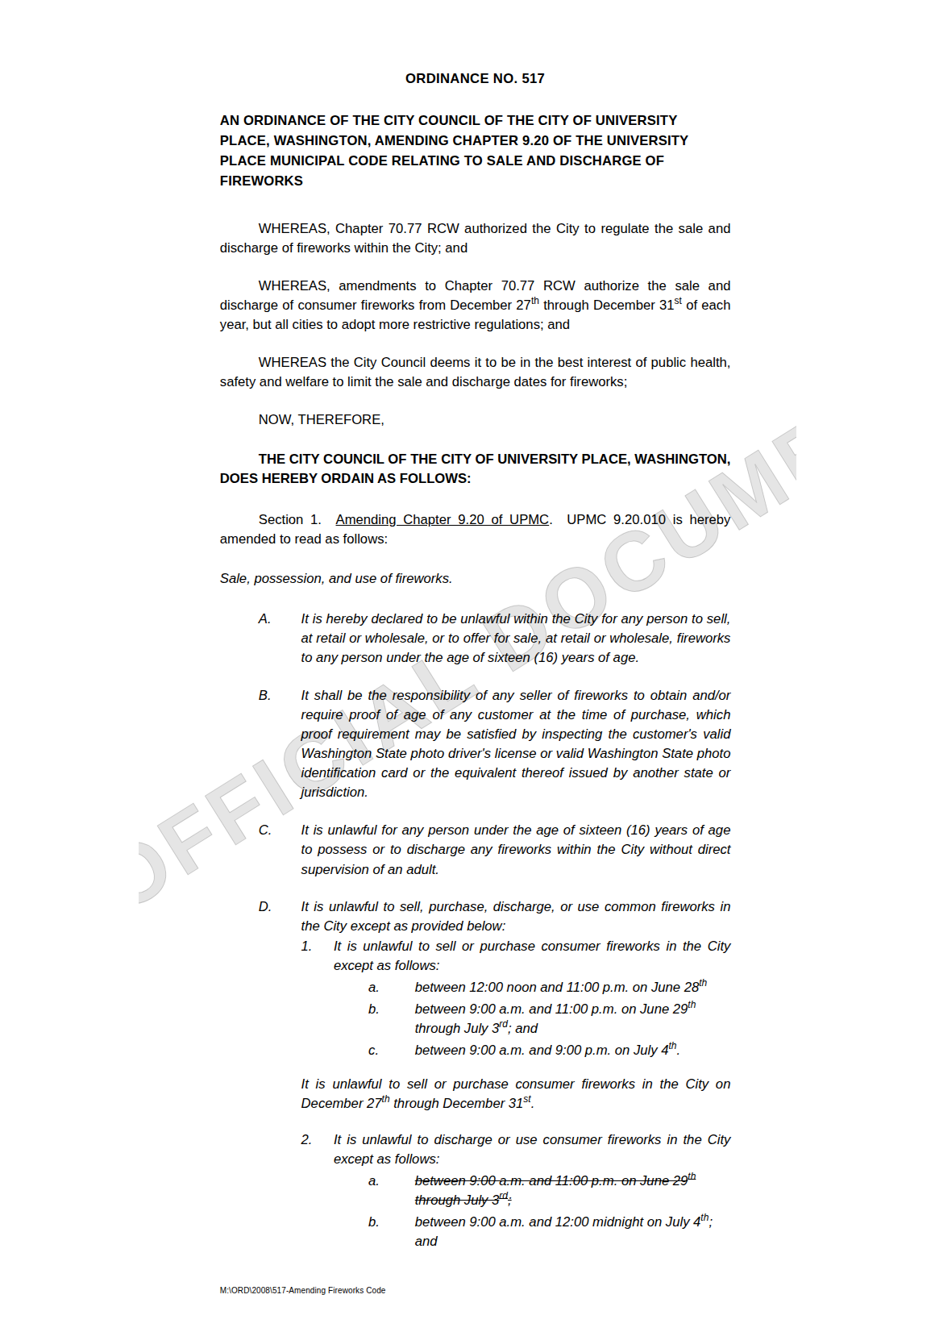UNOFFICIAL DOCUMENT
ORDINANCE NO. 517
AN ORDINANCE OF THE CITY COUNCIL OF THE CITY OF UNIVERSITY PLACE, WASHINGTON, AMENDING CHAPTER 9.20 OF THE UNIVERSITY PLACE MUNICIPAL CODE RELATING TO SALE AND DISCHARGE OF FIREWORKS
WHEREAS, Chapter 70.77 RCW authorized the City to regulate the sale and discharge of fireworks within the City; and
WHEREAS, amendments to Chapter 70.77 RCW authorize the sale and discharge of consumer fireworks from December 27th through December 31st of each year, but all cities to adopt more restrictive regulations; and
WHEREAS the City Council deems it to be in the best interest of public health, safety and welfare to limit the sale and discharge dates for fireworks;
NOW, THEREFORE,
THE CITY COUNCIL OF THE CITY OF UNIVERSITY PLACE, WASHINGTON, DOES HEREBY ORDAIN AS FOLLOWS:
Section 1. Amending Chapter 9.20 of UPMC. UPMC 9.20.010 is hereby amended to read as follows:
Sale, possession, and use of fireworks.
A. It is hereby declared to be unlawful within the City for any person to sell, at retail or wholesale, or to offer for sale, at retail or wholesale, fireworks to any person under the age of sixteen (16) years of age.
B. It shall be the responsibility of any seller of fireworks to obtain and/or require proof of age of any customer at the time of purchase, which proof requirement may be satisfied by inspecting the customer's valid Washington State photo driver's license or valid Washington State photo identification card or the equivalent thereof issued by another state or jurisdiction.
C. It is unlawful for any person under the age of sixteen (16) years of age to possess or to discharge any fireworks within the City without direct supervision of an adult.
D. It is unlawful to sell, purchase, discharge, or use common fireworks in the City except as provided below:
1. It is unlawful to sell or purchase consumer fireworks in the City except as follows:
a. between 12:00 noon and 11:00 p.m. on June 28th
b. between 9:00 a.m. and 11:00 p.m. on June 29th through July 3rd; and
c. between 9:00 a.m. and 9:00 p.m. on July 4th.
It is unlawful to sell or purchase consumer fireworks in the City on December 27th through December 31st.
2. It is unlawful to discharge or use consumer fireworks in the City except as follows:
a. between 9:00 a.m. and 11:00 p.m. on June 29th through July 3rd;
b. between 9:00 a.m. and 12:00 midnight on July 4th; and
M:\ORD\2008\517-Amending Fireworks Code